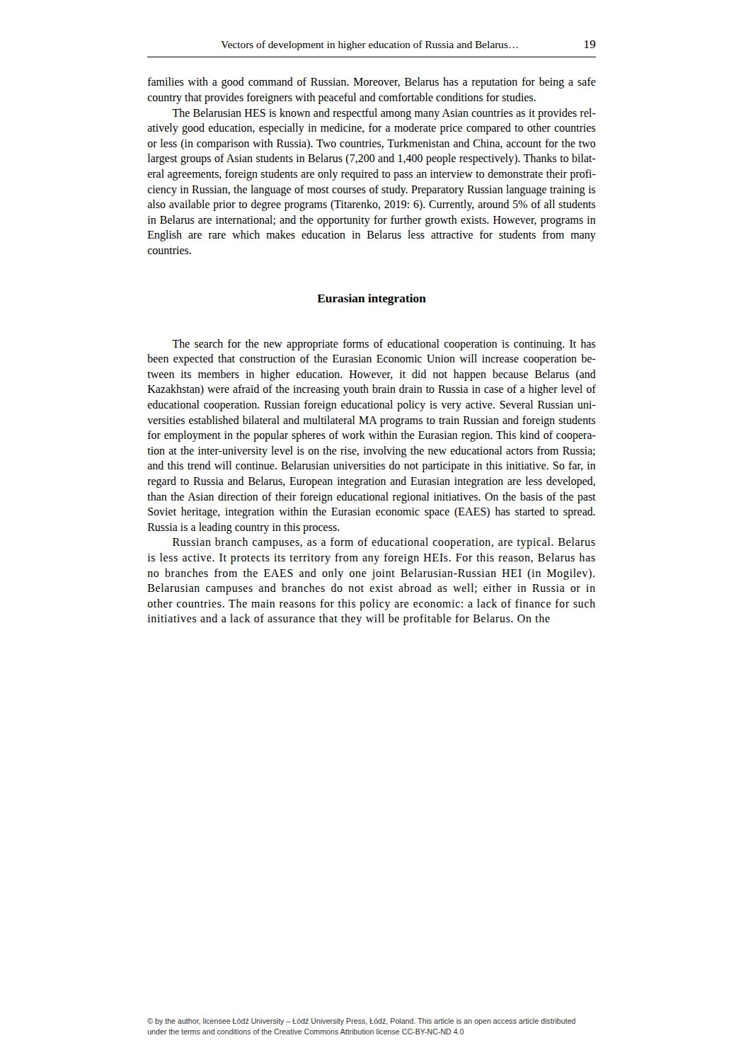Vectors of development in higher education of Russia and Belarus… 19
families with a good command of Russian. Moreover, Belarus has a reputation for being a safe country that provides foreigners with peaceful and comfortable conditions for studies.
The Belarusian HES is known and respectful among many Asian countries as it provides relatively good education, especially in medicine, for a moderate price compared to other countries or less (in comparison with Russia). Two countries, Turkmenistan and China, account for the two largest groups of Asian students in Belarus (7,200 and 1,400 people respectively). Thanks to bilateral agreements, foreign students are only required to pass an interview to demonstrate their proficiency in Russian, the language of most courses of study. Preparatory Russian language training is also available prior to degree programs (Titarenko, 2019: 6). Currently, around 5% of all students in Belarus are international; and the opportunity for further growth exists. However, programs in English are rare which makes education in Belarus less attractive for students from many countries.
Eurasian integration
The search for the new appropriate forms of educational cooperation is continuing. It has been expected that construction of the Eurasian Economic Union will increase cooperation between its members in higher education. However, it did not happen because Belarus (and Kazakhstan) were afraid of the increasing youth brain drain to Russia in case of a higher level of educational cooperation. Russian foreign educational policy is very active. Several Russian universities established bilateral and multilateral MA programs to train Russian and foreign students for employment in the popular spheres of work within the Eurasian region. This kind of cooperation at the inter-university level is on the rise, involving the new educational actors from Russia; and this trend will continue. Belarusian universities do not participate in this initiative. So far, in regard to Russia and Belarus, European integration and Eurasian integration are less developed, than the Asian direction of their foreign educational regional initiatives. On the basis of the past Soviet heritage, integration within the Eurasian economic space (EAES) has started to spread. Russia is a leading country in this process.
Russian branch campuses, as a form of educational cooperation, are typical. Belarus is less active. It protects its territory from any foreign HEIs. For this reason, Belarus has no branches from the EAES and only one joint Belarusian-Russian HEI (in Mogilev). Belarusian campuses and branches do not exist abroad as well; either in Russia or in other countries. The main reasons for this policy are economic: a lack of finance for such initiatives and a lack of assurance that they will be profitable for Belarus. On the
© by the author, licensee Łódź University – Łódź University Press, Łódź, Poland. This article is an open access article distributed under the terms and conditions of the Creative Commons Attribution license CC-BY-NC-ND 4.0